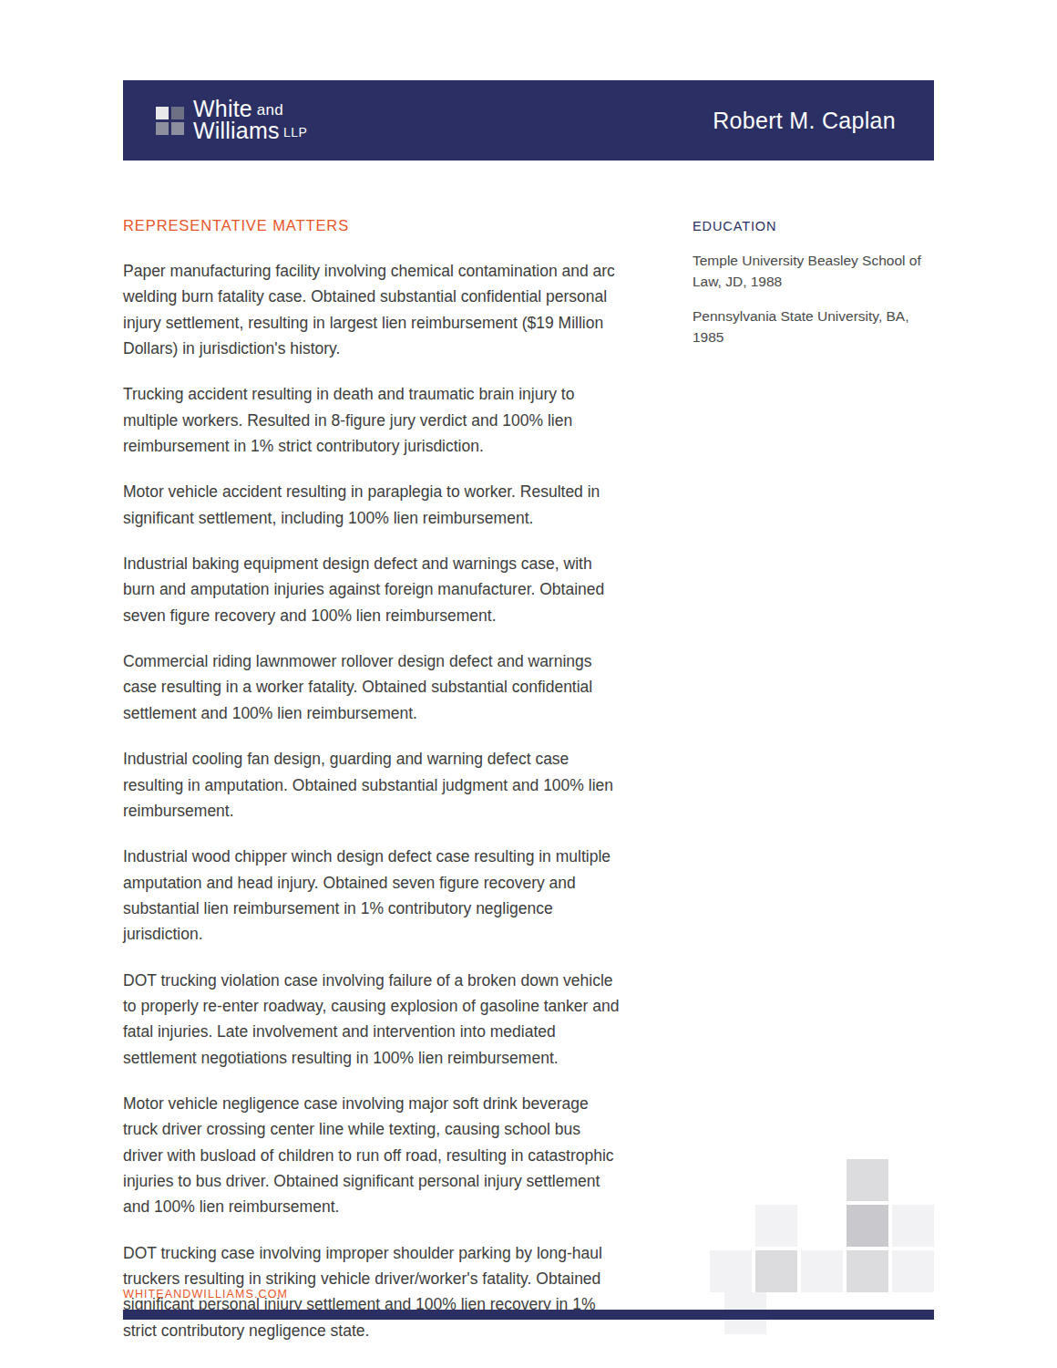White and
Williams LLP
Robert M. Caplan
REPRESENTATIVE MATTERS
Paper manufacturing facility involving chemical contamination and arc welding burn fatality case. Obtained substantial confidential personal injury settlement, resulting in largest lien reimbursement ($19 Million Dollars) in jurisdiction's history.
Trucking accident resulting in death and traumatic brain injury to multiple workers. Resulted in 8-figure jury verdict and 100% lien reimbursement in 1% strict contributory jurisdiction.
Motor vehicle accident resulting in paraplegia to worker. Resulted in significant settlement, including 100% lien reimbursement.
Industrial baking equipment design defect and warnings case, with burn and amputation injuries against foreign manufacturer. Obtained seven figure recovery and 100% lien reimbursement.
Commercial riding lawnmower rollover design defect and warnings case resulting in a worker fatality. Obtained substantial confidential settlement and 100% lien reimbursement.
Industrial cooling fan design, guarding and warning defect case resulting in amputation. Obtained substantial judgment and 100% lien reimbursement.
Industrial wood chipper winch design defect case resulting in multiple amputation and head injury. Obtained seven figure recovery and substantial lien reimbursement in 1% contributory negligence jurisdiction.
DOT trucking violation case involving failure of a broken down vehicle to properly re-enter roadway, causing explosion of gasoline tanker and fatal injuries. Late involvement and intervention into mediated settlement negotiations resulting in 100% lien reimbursement.
Motor vehicle negligence case involving major soft drink beverage truck driver crossing center line while texting, causing school bus driver with busload of children to run off road, resulting in catastrophic injuries to bus driver. Obtained significant personal injury settlement and 100% lien reimbursement.
DOT trucking case involving improper shoulder parking by long-haul truckers resulting in striking vehicle driver/worker's fatality. Obtained significant personal injury settlement and 100% lien recovery in 1% strict contributory negligence state.
EDUCATION
Temple University Beasley School of Law, JD, 1988
Pennsylvania State University, BA, 1985
WHITEANDWILLIAMS.COM